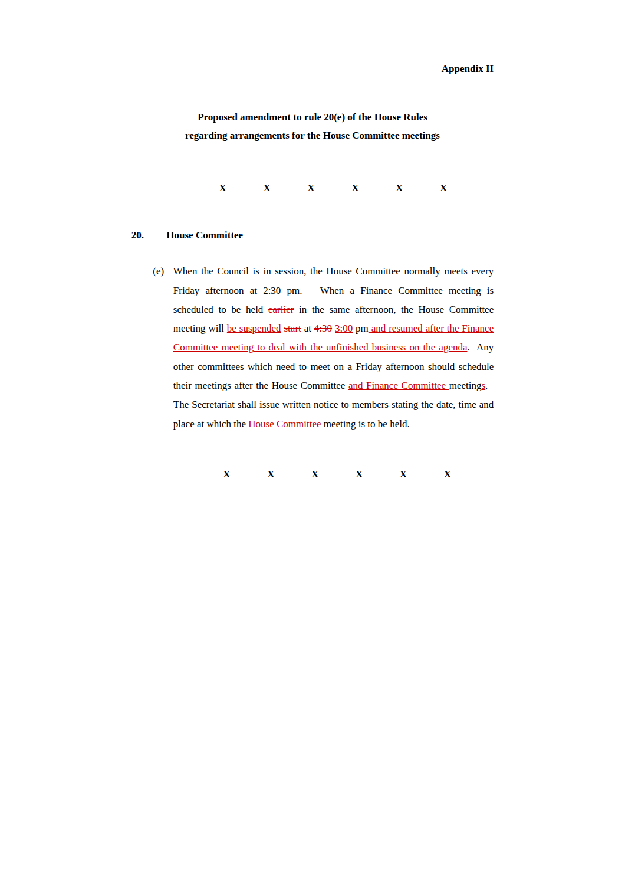Appendix II
Proposed amendment to rule 20(e) of the House Rules
regarding arrangements for the House Committee meetings
XXXXXX
20.
House Committee
(e)
When the Council is in session, the House Committee normally meets every Friday afternoon at 2:30 pm. When a Finance Committee meeting is scheduled to be held earlier in the same afternoon, the House Committee meeting will be suspended start at 4:30 3:00 pm and resumed after the Finance Committee meeting to deal with the unfinished business on the agenda. Any other committees which need to meet on a Friday afternoon should schedule their meetings after the House Committee and Finance Committee meetings. The Secretariat shall issue written notice to members stating the date, time and place at which the House Committee meeting is to be held.
XXXXXX